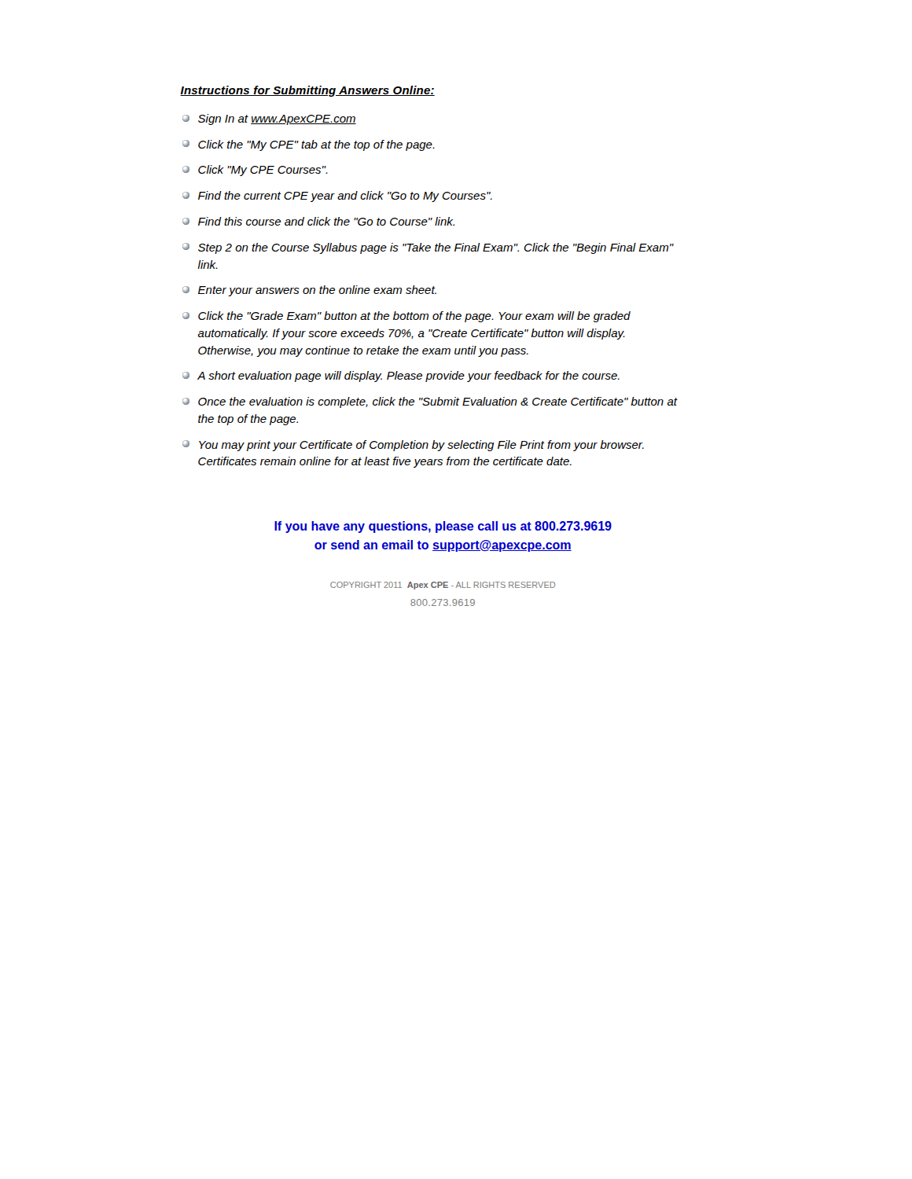Instructions for Submitting Answers Online:
Sign In at www.ApexCPE.com
Click the "My CPE" tab at the top of the page.
Click "My CPE Courses".
Find the current CPE year and click "Go to My Courses".
Find this course and click the "Go to Course" link.
Step 2 on the Course Syllabus page is "Take the Final Exam". Click the "Begin Final Exam" link.
Enter your answers on the online exam sheet.
Click the "Grade Exam" button at the bottom of the page. Your exam will be graded automatically. If your score exceeds 70%, a "Create Certificate" button will display. Otherwise, you may continue to retake the exam until you pass.
A short evaluation page will display. Please provide your feedback for the course.
Once the evaluation is complete, click the "Submit Evaluation & Create Certificate" button at the top of the page.
You may print your Certificate of Completion by selecting File Print from your browser. Certificates remain online for at least five years from the certificate date.
If you have any questions, please call us at 800.273.9619
or send an email to support@apexcpe.com
COPYRIGHT 2011 Apex CPE - ALL RIGHTS RESERVED
800.273.9619